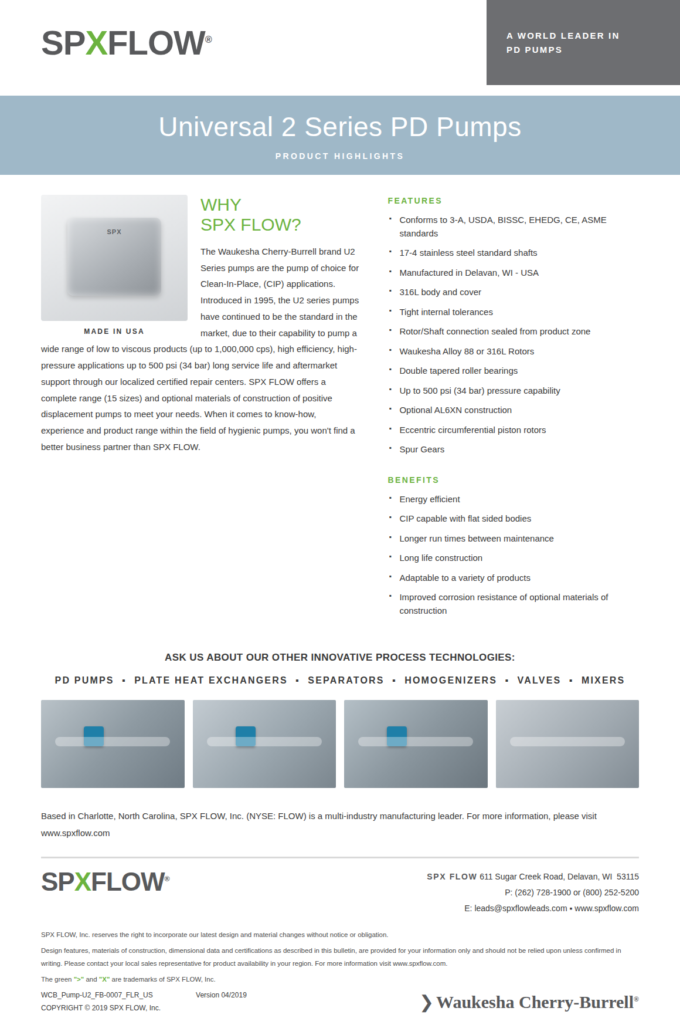SPXFLOW®
A world leader in
PD pumps
Universal 2 Series PD Pumps
Product Highlights
Made in USA
WHY
SPX FLOW?
The Waukesha Cherry-Burrell brand U2 Series pumps are the pump of choice for Clean-In-Place, (CIP) applications. Introduced in 1995, the U2 series pumps have continued to be the standard in the market, due to their capability to pump a wide range of low to viscous products (up to 1,000,000 cps), high efficiency, high-pressure applications up to 500 psi (34 bar) long service life and aftermarket support through our localized certified repair centers. SPX FLOW offers a complete range (15 sizes) and optional materials of construction of positive displacement pumps to meet your needs. When it comes to know-how, experience and product range within the field of hygienic pumps, you won't find a better business partner than SPX FLOW.
Features
Conforms to 3-A, USDA, BISSC, EHEDG, CE, ASME standards
17-4 stainless steel standard shafts
Manufactured in Delavan, WI - USA
316L body and cover
Tight internal tolerances
Rotor/Shaft connection sealed from product zone
Waukesha Alloy 88 or 316L Rotors
Double tapered roller bearings
Up to 500 psi (34 bar) pressure capability
Optional AL6XN construction
Eccentric circumferential piston rotors
Spur Gears
Benefits
Energy efficient
CIP capable with flat sided bodies
Longer run times between maintenance
Long life construction
Adaptable to a variety of products
Improved corrosion resistance of optional materials of construction
ASK US ABOUT OUR OTHER INNOVATIVE PROCESS TECHNOLOGIES:
PD Pumps ▪ Plate Heat Exchangers ▪ Separators ▪ Homogenizers ▪ Valves ▪ Mixers
Based in Charlotte, North Carolina, SPX FLOW, Inc. (NYSE: FLOW) is a multi-industry manufacturing leader. For more information, please visit www.spxflow.com
SPXFLOW®
SPX FLOW 611 Sugar Creek Road, Delavan, WI 53115
P: (262) 728-1900 or (800) 252-5200
E: leads@spxflowleads.com ▪ www.spxflow.com
SPX FLOW, Inc. reserves the right to incorporate our latest design and material changes without notice or obligation.
Design features, materials of construction, dimensional data and certifications as described in this bulletin, are provided for your information only and should not be relied upon unless confirmed in writing. Please contact your local sales representative for product availability in your region. For more information visit www.spxflow.com.
The green ">" and "X" are trademarks of SPX FLOW, Inc.
WCB_Pump-U2_FB-0007_FLR_US Version 04/2019
COPYRIGHT © 2019 SPX FLOW, Inc.
❯Waukesha Cherry-Burrell®